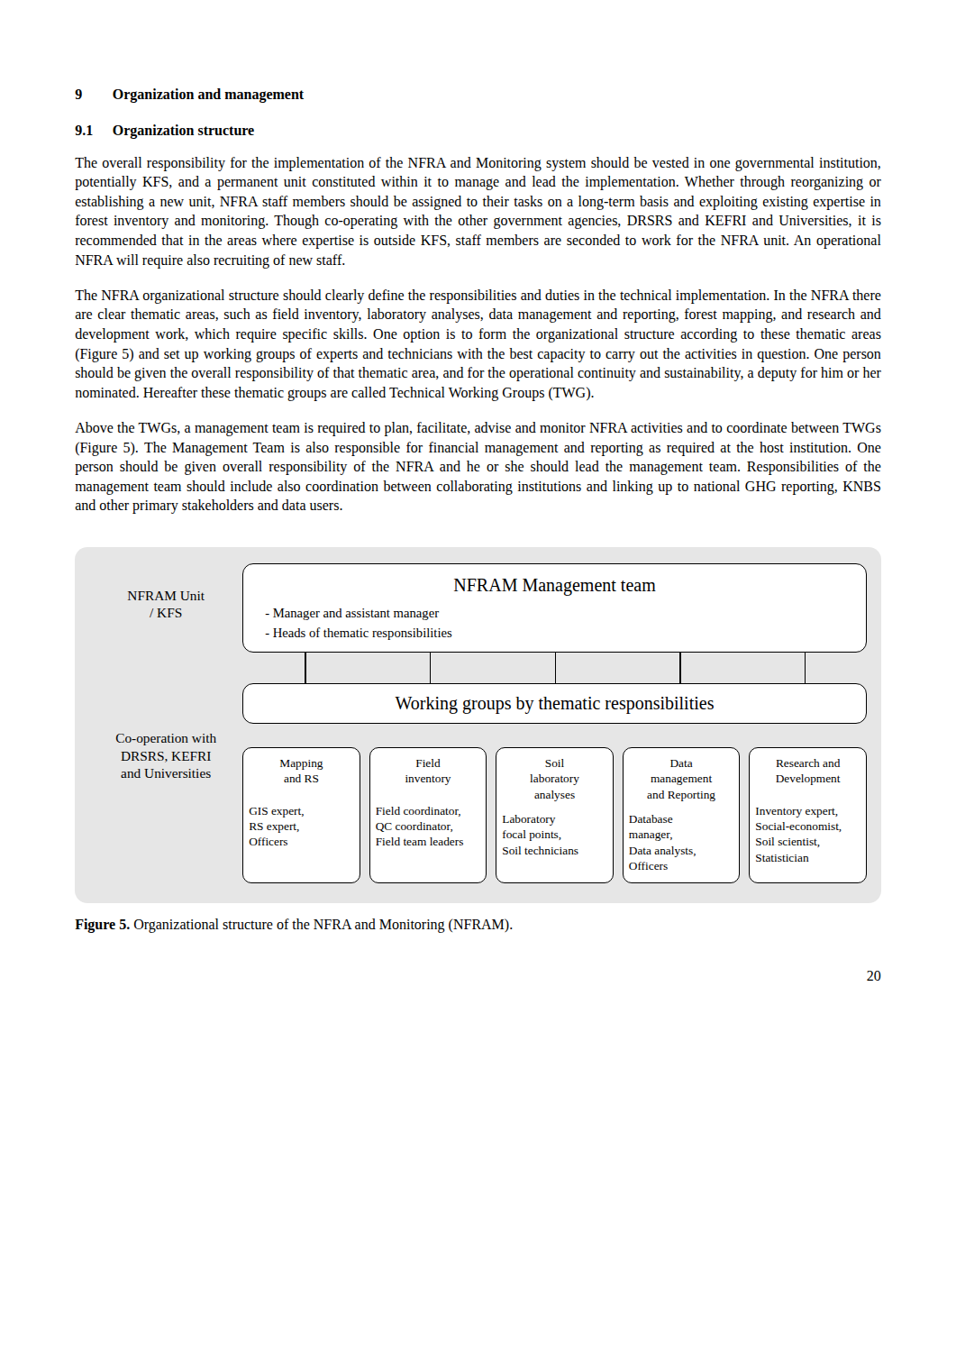9 Organization and management
9.1 Organization structure
The overall responsibility for the implementation of the NFRA and Monitoring system should be vested in one governmental institution, potentially KFS, and a permanent unit constituted within it to manage and lead the implementation. Whether through reorganizing or establishing a new unit, NFRA staff members should be assigned to their tasks on a long-term basis and exploiting existing expertise in forest inventory and monitoring. Though co-operating with the other government agencies, DRSRS and KEFRI and Universities, it is recommended that in the areas where expertise is outside KFS, staff members are seconded to work for the NFRA unit. An operational NFRA will require also recruiting of new staff.
The NFRA organizational structure should clearly define the responsibilities and duties in the technical implementation. In the NFRA there are clear thematic areas, such as field inventory, laboratory analyses, data management and reporting, forest mapping, and research and development work, which require specific skills. One option is to form the organizational structure according to these thematic areas (Figure 5) and set up working groups of experts and technicians with the best capacity to carry out the activities in question. One person should be given the overall responsibility of that thematic area, and for the operational continuity and sustainability, a deputy for him or her nominated. Hereafter these thematic groups are called Technical Working Groups (TWG).
Above the TWGs, a management team is required to plan, facilitate, advise and monitor NFRA activities and to coordinate between TWGs (Figure 5). The Management Team is also responsible for financial management and reporting as required at the host institution. One person should be given overall responsibility of the NFRA and he or she should lead the management team. Responsibilities of the management team should include also coordination between collaborating institutions and linking up to national GHG reporting, KNBS and other primary stakeholders and data users.
NFRAM Unit
/ KFS
Co-operation with
DRSRS, KEFRI
and Universities
NFRAM Management team
Manager and assistant manager
Heads of thematic responsibilities
Working groups by thematic responsibilities
Mapping
and RS
GIS expert,
RS expert,
Officers
Field
inventory
Field coordinator,
QC coordinator,
Field team leaders
Soil
laboratory
analyses
Laboratory
focal points,
Soil technicians
Data
management
and Reporting
Database
manager,
Data analysts,
Officers
Research and
Development
Inventory expert,
Social-economist,
Soil scientist,
Statistician
Figure 5. Organizational structure of the NFRA and Monitoring (NFRAM).
20